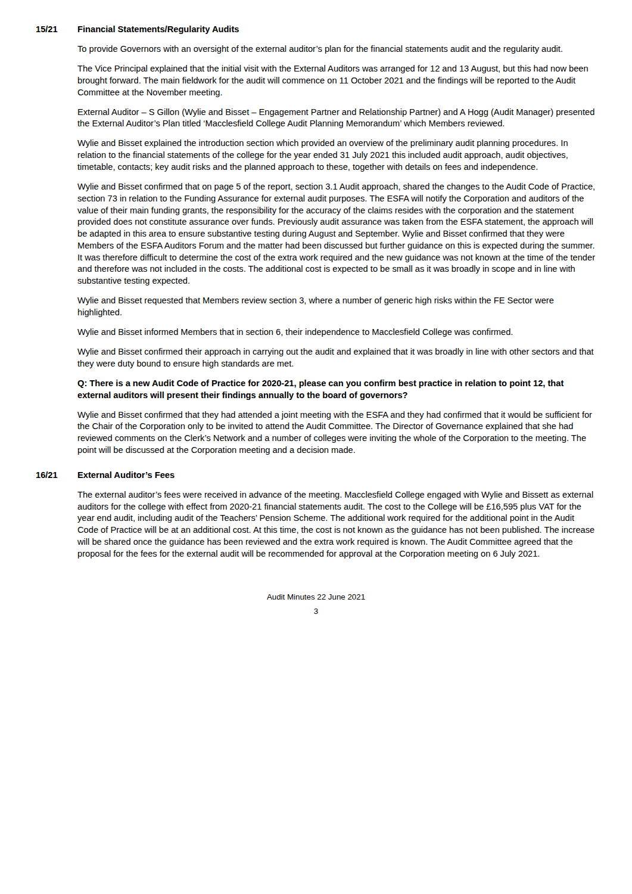15/21
Financial Statements/Regularity Audits
To provide Governors with an oversight of the external auditor’s plan for the financial statements audit and the regularity audit.
The Vice Principal explained that the initial visit with the External Auditors was arranged for 12 and 13 August, but this had now been brought forward. The main fieldwork for the audit will commence on 11 October 2021 and the findings will be reported to the Audit Committee at the November meeting.
External Auditor – S Gillon (Wylie and Bisset – Engagement Partner and Relationship Partner) and A Hogg (Audit Manager) presented the External Auditor’s Plan titled ‘Macclesfield College Audit Planning Memorandum’ which Members reviewed.
Wylie and Bisset explained the introduction section which provided an overview of the preliminary audit planning procedures. In relation to the financial statements of the college for the year ended 31 July 2021 this included audit approach, audit objectives, timetable, contacts; key audit risks and the planned approach to these, together with details on fees and independence.
Wylie and Bisset confirmed that on page 5 of the report, section 3.1 Audit approach, shared the changes to the Audit Code of Practice, section 73 in relation to the Funding Assurance for external audit purposes. The ESFA will notify the Corporation and auditors of the value of their main funding grants, the responsibility for the accuracy of the claims resides with the corporation and the statement provided does not constitute assurance over funds. Previously audit assurance was taken from the ESFA statement, the approach will be adapted in this area to ensure substantive testing during August and September. Wylie and Bisset confirmed that they were Members of the ESFA Auditors Forum and the matter had been discussed but further guidance on this is expected during the summer. It was therefore difficult to determine the cost of the extra work required and the new guidance was not known at the time of the tender and therefore was not included in the costs. The additional cost is expected to be small as it was broadly in scope and in line with substantive testing expected.
Wylie and Bisset requested that Members review section 3, where a number of generic high risks within the FE Sector were highlighted.
Wylie and Bisset informed Members that in section 6, their independence to Macclesfield College was confirmed.
Wylie and Bisset confirmed their approach in carrying out the audit and explained that it was broadly in line with other sectors and that they were duty bound to ensure high standards are met.
Q: There is a new Audit Code of Practice for 2020-21, please can you confirm best practice in relation to point 12, that external auditors will present their findings annually to the board of governors?
Wylie and Bisset confirmed that they had attended a joint meeting with the ESFA and they had confirmed that it would be sufficient for the Chair of the Corporation only to be invited to attend the Audit Committee. The Director of Governance explained that she had reviewed comments on the Clerk’s Network and a number of colleges were inviting the whole of the Corporation to the meeting. The point will be discussed at the Corporation meeting and a decision made.
16/21
External Auditor’s Fees
The external auditor’s fees were received in advance of the meeting. Macclesfield College engaged with Wylie and Bissett as external auditors for the college with effect from 2020-21 financial statements audit. The cost to the College will be £16,595 plus VAT for the year end audit, including audit of the Teachers’ Pension Scheme. The additional work required for the additional point in the Audit Code of Practice will be at an additional cost. At this time, the cost is not known as the guidance has not been published. The increase will be shared once the guidance has been reviewed and the extra work required is known. The Audit Committee agreed that the proposal for the fees for the external audit will be recommended for approval at the Corporation meeting on 6 July 2021.
Audit Minutes 22 June 2021
3